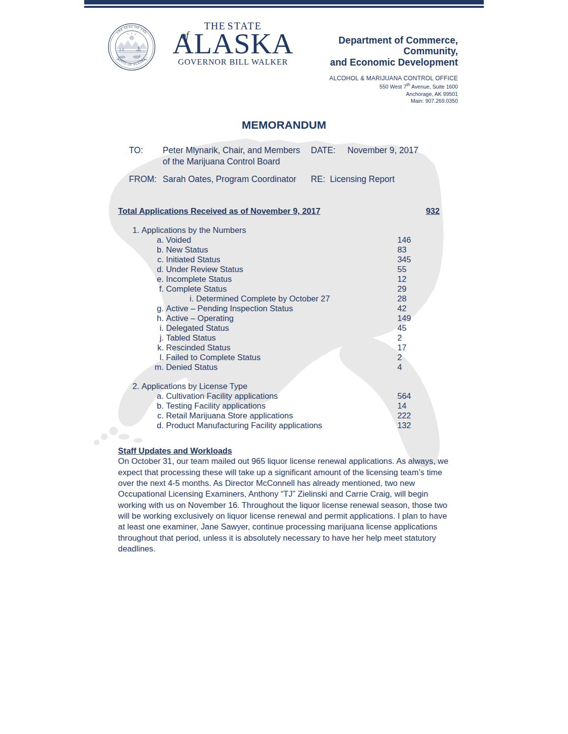THE SEAL OF THE STATE OF ALASKA
THE STATE
of
ALASKA
GOVERNOR BILL WALKER
Department of Commerce, Community,
and Economic Development
ALCOHOL & MARIJUANA CONTROL OFFICE
550 West 7th Avenue, Suite 1600
Anchorage, AK 99501
Main: 907.269.0350
MEMORANDUM
| TO: | Peter Mlynarik, Chair, and Members of the Marijuana Control Board | DATE: | November 9, 2017 |
| FROM: | Sarah Oates, Program Coordinator | RE: Licensing Report |
Total Applications Received as of November 9, 2017 932
Applications by the Numbers
Voided 146
New Status 83
Initiated Status 345
Under Review Status 55
Incomplete Status 12
Complete Status 29
Determined Complete by October 2728
Active – Pending Inspection Status 42
Active – Operating 149
Delegated Status 45
Tabled Status 2
Rescinded Status 17
Failed to Complete Status 2
Denied Status 4
Applications by License Type
Cultivation Facility applications 564
Testing Facility applications 14
Retail Marijuana Store applications 222
Product Manufacturing Facility applications 132
Staff Updates and Workloads
On October 31, our team mailed out 965 liquor license renewal applications. As always, we expect that processing these will take up a significant amount of the licensing team’s time over the next 4-5 months. As Director McConnell has already mentioned, two new Occupational Licensing Examiners, Anthony “TJ” Zielinski and Carrie Craig, will begin working with us on November 16. Throughout the liquor license renewal season, those two will be working exclusively on liquor license renewal and permit applications. I plan to have at least one examiner, Jane Sawyer, continue processing marijuana license applications throughout that period, unless it is absolutely necessary to have her help meet statutory deadlines.